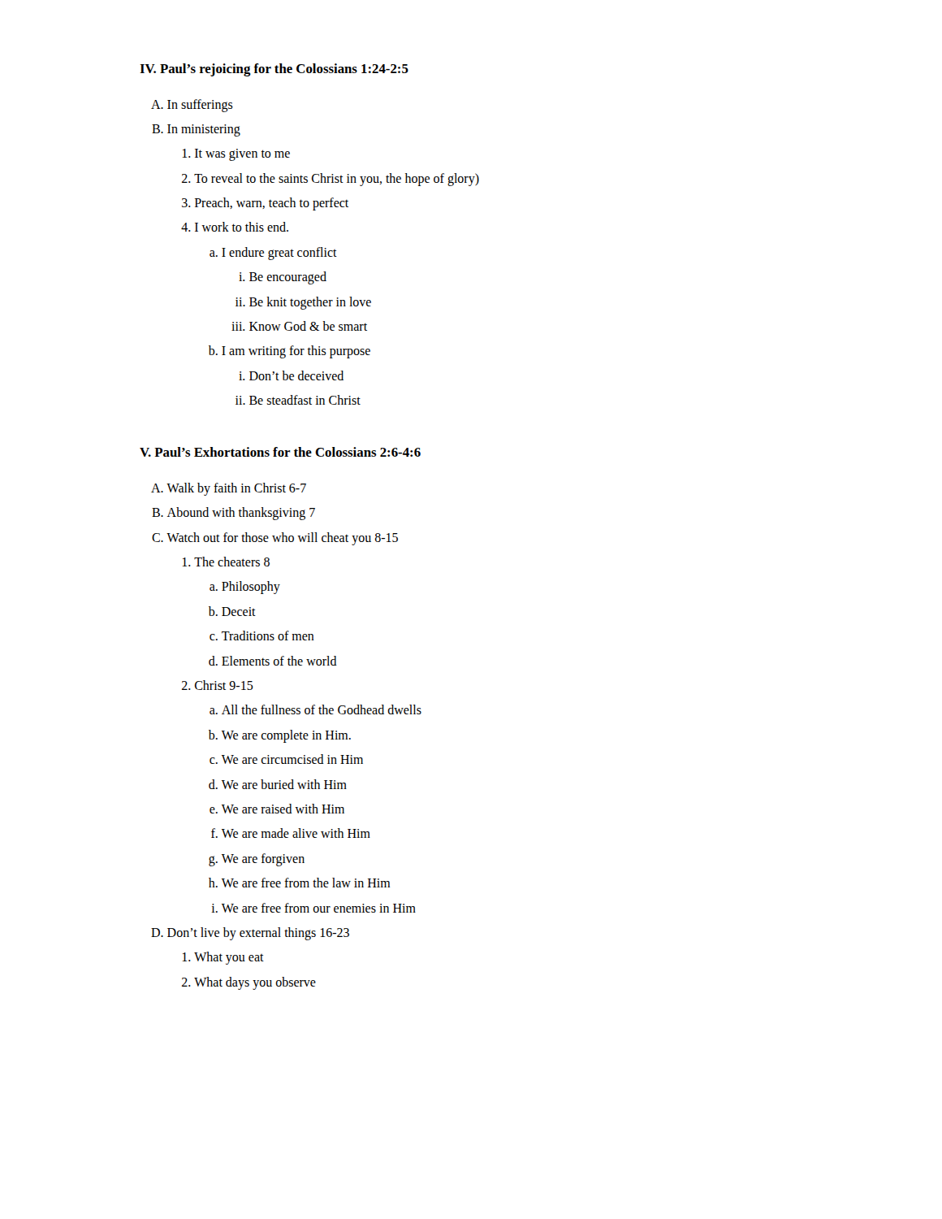IV. Paul’s rejoicing for the Colossians 1:24-2:5
In sufferings
In ministering
It was given to me
To reveal to the saints Christ in you, the hope of glory)
Preach, warn, teach to perfect
I work to this end.
I endure great conflict
Be encouraged
Be knit together in love
Know God & be smart
I am writing for this purpose
Don’t be deceived
Be steadfast in Christ
V. Paul’s Exhortations for the Colossians 2:6-4:6
Walk by faith in Christ 6-7
Abound with thanksgiving 7
Watch out for those who will cheat you 8-15
The cheaters 8
Philosophy
Deceit
Traditions of men
Elements of the world
Christ 9-15
All the fullness of the Godhead dwells
We are complete in Him.
We are circumcised in Him
We are buried with Him
We are raised with Him
We are made alive with Him
We are forgiven
We are free from the law in Him
We are free from our enemies in Him
Don’t live by external things 16-23
What you eat
What days you observe